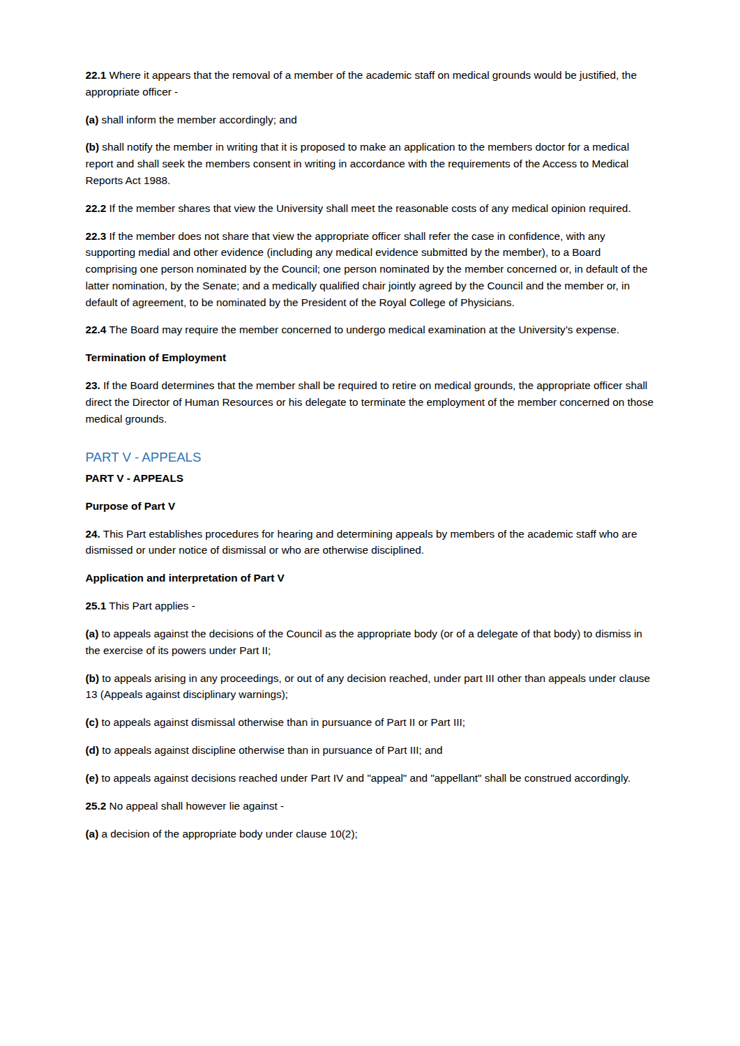22.1 Where it appears that the removal of a member of the academic staff on medical grounds would be justified, the appropriate officer -
(a) shall inform the member accordingly; and
(b) shall notify the member in writing that it is proposed to make an application to the members doctor for a medical report and shall seek the members consent in writing in accordance with the requirements of the Access to Medical Reports Act 1988.
22.2 If the member shares that view the University shall meet the reasonable costs of any medical opinion required.
22.3 If the member does not share that view the appropriate officer shall refer the case in confidence, with any supporting medial and other evidence (including any medical evidence submitted by the member), to a Board comprising one person nominated by the Council; one person nominated by the member concerned or, in default of the latter nomination, by the Senate; and a medically qualified chair jointly agreed by the Council and the member or, in default of agreement, to be nominated by the President of the Royal College of Physicians.
22.4 The Board may require the member concerned to undergo medical examination at the University’s expense.
Termination of Employment
23. If the Board determines that the member shall be required to retire on medical grounds, the appropriate officer shall direct the Director of Human Resources or his delegate to terminate the employment of the member concerned on those medical grounds.
PART V - APPEALS
PART V - APPEALS
Purpose of Part V
24. This Part establishes procedures for hearing and determining appeals by members of the academic staff who are dismissed or under notice of dismissal or who are otherwise disciplined.
Application and interpretation of Part V
25.1 This Part applies -
(a) to appeals against the decisions of the Council as the appropriate body (or of a delegate of that body) to dismiss in the exercise of its powers under Part II;
(b) to appeals arising in any proceedings, or out of any decision reached, under part III other than appeals under clause 13 (Appeals against disciplinary warnings);
(c) to appeals against dismissal otherwise than in pursuance of Part II or Part III;
(d) to appeals against discipline otherwise than in pursuance of Part III; and
(e) to appeals against decisions reached under Part IV and "appeal" and "appellant" shall be construed accordingly.
25.2 No appeal shall however lie against -
(a) a decision of the appropriate body under clause 10(2);